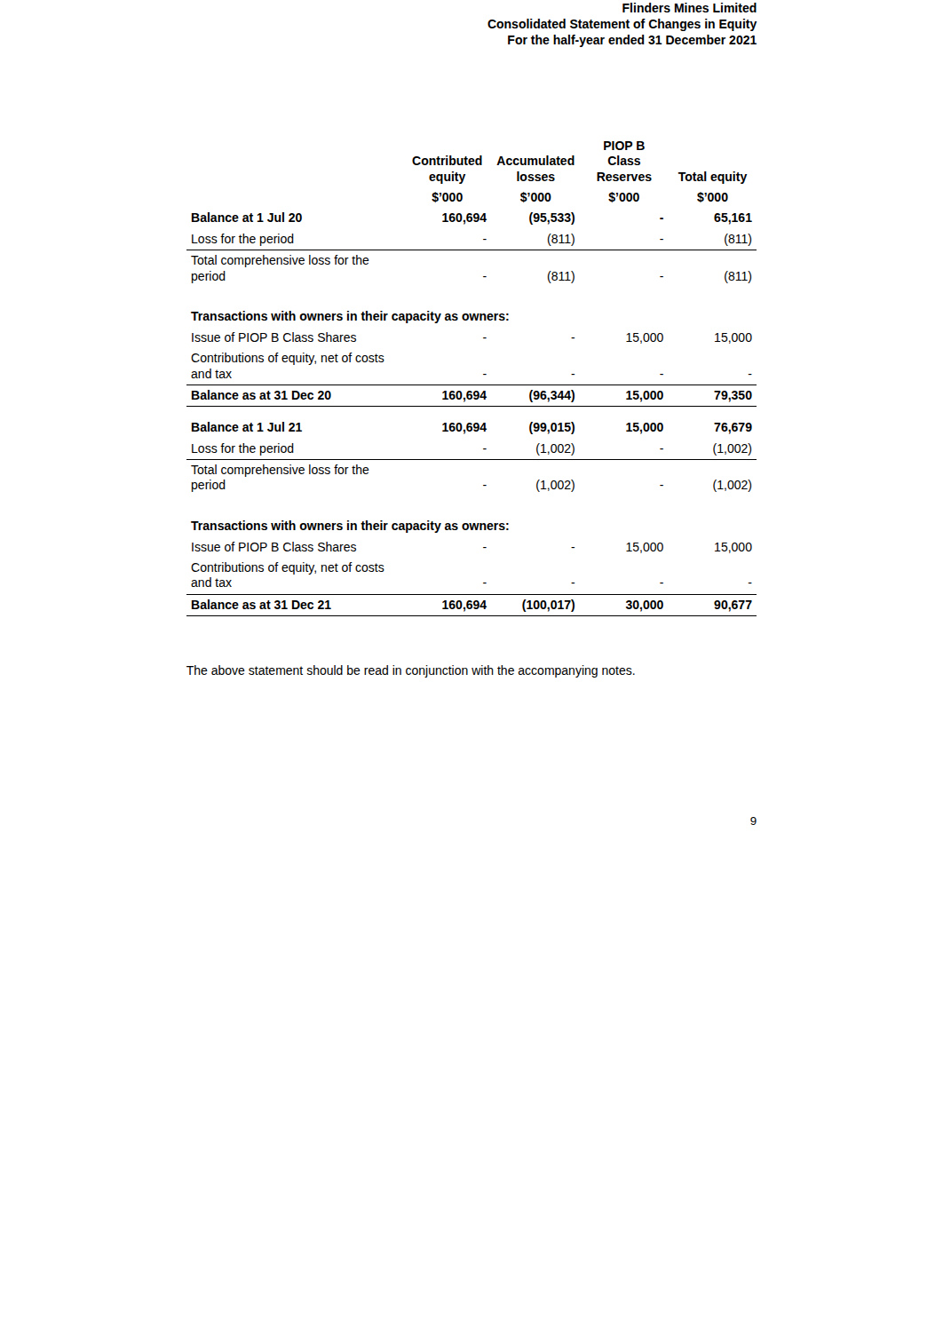Flinders Mines Limited
Consolidated Statement of Changes in Equity
For the half-year ended 31 December 2021
| | Contributed equity | Accumulated losses | PIOP B Class Reserves | Total equity |
| --- | --- | --- | --- | --- |
| | $’000 | $’000 | $’000 | $’000 |
| Balance at 1 Jul 20 | 160,694 | (95,533) | - | 65,161 |
| Loss for the period | - | (811) | - | (811) |
| Total comprehensive loss for the period | - | (811) | - | (811) |
| Transactions with owners in their capacity as owners: |
| Issue of PIOP B Class Shares | - | - | 15,000 | 15,000 |
| Contributions of equity, net of costs and tax | - | - | - | - |
| Balance as at 31 Dec 20 | 160,694 | (96,344) | 15,000 | 79,350 |
| Balance at 1 Jul 21 | 160,694 | (99,015) | 15,000 | 76,679 |
| Loss for the period | - | (1,002) | - | (1,002) |
| Total comprehensive loss for the period | - | (1,002) | - | (1,002) |
| Transactions with owners in their capacity as owners: |
| Issue of PIOP B Class Shares | - | - | 15,000 | 15,000 |
| Contributions of equity, net of costs and tax | - | - | - | - |
| Balance as at 31 Dec 21 | 160,694 | (100,017) | 30,000 | 90,677 |
The above statement should be read in conjunction with the accompanying notes.
9